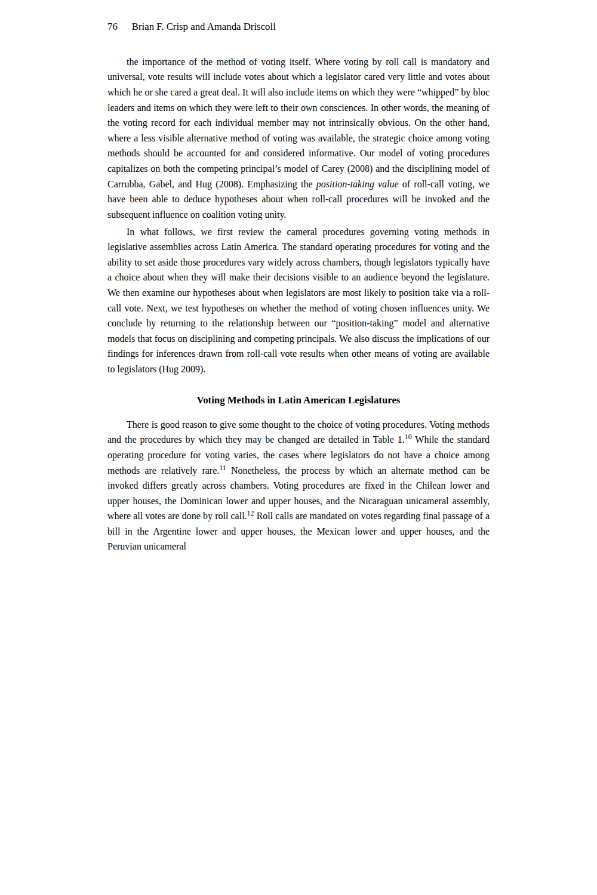76 Brian F. Crisp and Amanda Driscoll
the importance of the method of voting itself. Where voting by roll call is mandatory and universal, vote results will include votes about which a legislator cared very little and votes about which he or she cared a great deal. It will also include items on which they were “whipped” by bloc leaders and items on which they were left to their own consciences. In other words, the meaning of the voting record for each individual member may not intrinsically obvious. On the other hand, where a less visible alternative method of voting was available, the strategic choice among voting methods should be accounted for and considered informative. Our model of voting procedures capitalizes on both the competing principal’s model of Carey (2008) and the disciplining model of Carrubba, Gabel, and Hug (2008). Emphasizing the position-taking value of roll-call voting, we have been able to deduce hypotheses about when roll-call procedures will be invoked and the subsequent influence on coalition voting unity.
In what follows, we first review the cameral procedures governing voting methods in legislative assemblies across Latin America. The standard operating procedures for voting and the ability to set aside those procedures vary widely across chambers, though legislators typically have a choice about when they will make their decisions visible to an audience beyond the legislature. We then examine our hypotheses about when legislators are most likely to position take via a roll-call vote. Next, we test hypotheses on whether the method of voting chosen influences unity. We conclude by returning to the relationship between our “position-taking” model and alternative models that focus on disciplining and competing principals. We also discuss the implications of our findings for inferences drawn from roll-call vote results when other means of voting are available to legislators (Hug 2009).
Voting Methods in Latin American Legislatures
There is good reason to give some thought to the choice of voting procedures. Voting methods and the procedures by which they may be changed are detailed in Table 1.10 While the standard operating procedure for voting varies, the cases where legislators do not have a choice among methods are relatively rare.11 Nonetheless, the process by which an alternate method can be invoked differs greatly across chambers. Voting procedures are fixed in the Chilean lower and upper houses, the Dominican lower and upper houses, and the Nicaraguan unicameral assembly, where all votes are done by roll call.12 Roll calls are mandated on votes regarding final passage of a bill in the Argentine lower and upper houses, the Mexican lower and upper houses, and the Peruvian unicameral